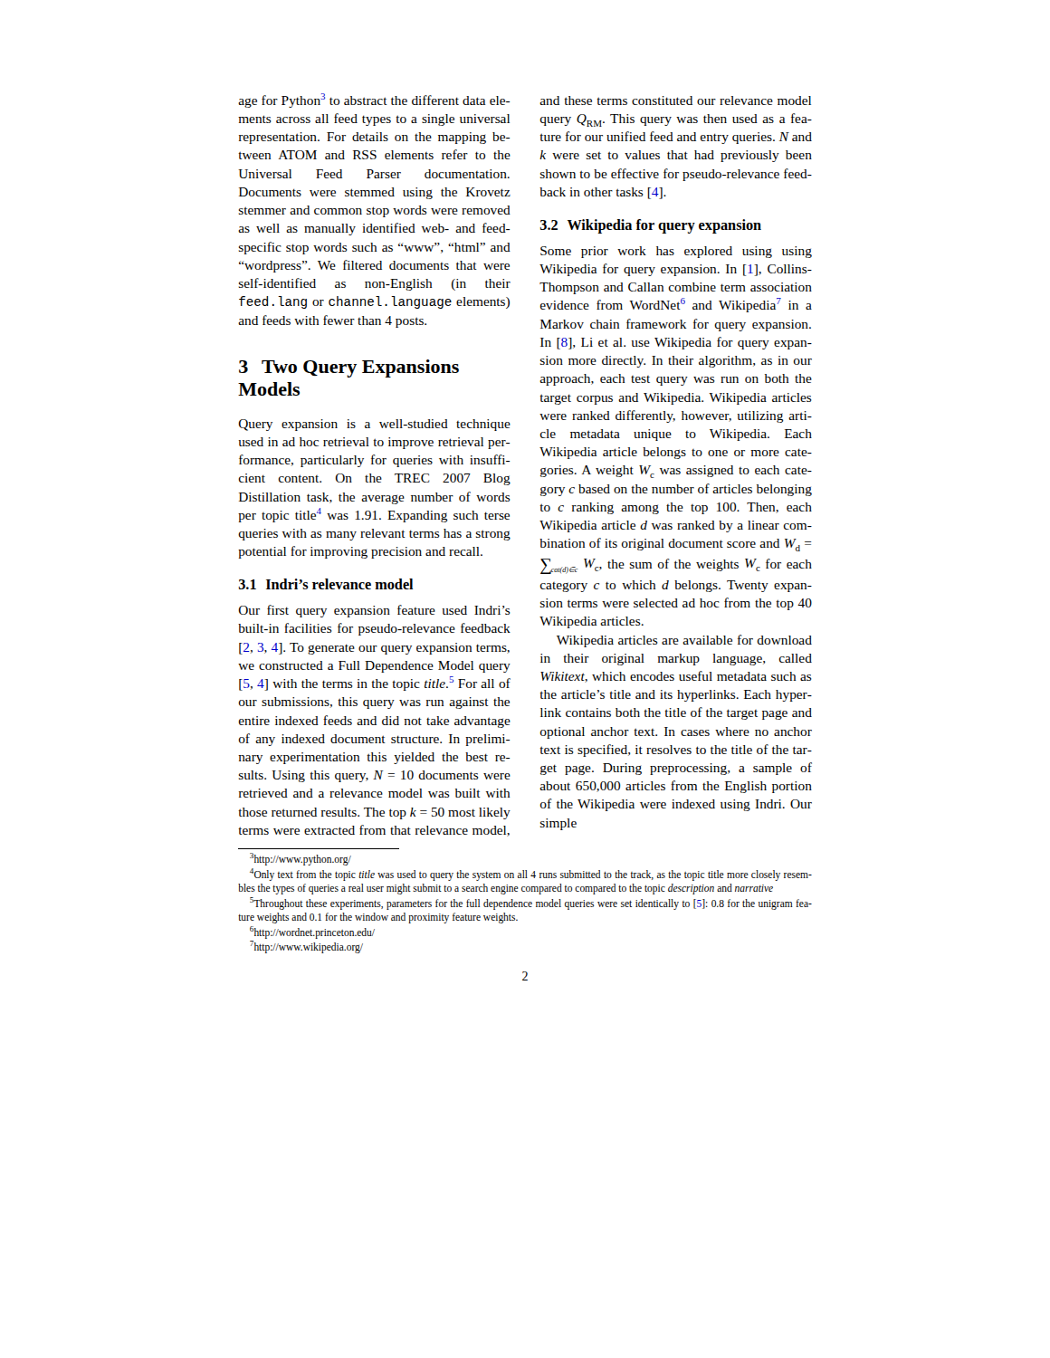age for Python3 to abstract the different data elements across all feed types to a single universal representation. For details on the mapping between ATOM and RSS elements refer to the Universal Feed Parser documentation. Documents were stemmed using the Krovetz stemmer and common stop words were removed as well as manually identified web- and feed-specific stop words such as “www”, “html” and “wordpress”. We filtered documents that were self-identified as non-English (in their feed.lang or channel.language elements) and feeds with fewer than 4 posts.
3 Two Query Expansions Models
Query expansion is a well-studied technique used in ad hoc retrieval to improve retrieval performance, particularly for queries with insufficient content. On the TREC 2007 Blog Distillation task, the average number of words per topic title4 was 1.91. Expanding such terse queries with as many relevant terms has a strong potential for improving precision and recall.
3.1 Indri’s relevance model
Our first query expansion feature used Indri’s built-in facilities for pseudo-relevance feedback [2, 3, 4]. To generate our query expansion terms, we constructed a Full Dependence Model query [5, 4] with the terms in the topic title.5 For all of our submissions, this query was run against the entire indexed feeds and did not take advantage of any indexed document structure. In preliminary experimentation this yielded the best results. Using this query, N = 10 documents were retrieved and a relevance model was built with those returned results. The top k = 50 most likely terms were extracted from that relevance model, and these terms constituted our relevance model query QRM. This query was then used as a feature for our unified feed and entry queries. N and k were set to values that had previously been shown to be effective for pseudo-relevance feedback in other tasks [4].
3.2 Wikipedia for query expansion
Some prior work has explored using using Wikipedia for query expansion. In [1], Collins-Thompson and Callan combine term association evidence from WordNet6 and Wikipedia7 in a Markov chain framework for query expansion. In [8], Li et al. use Wikipedia for query expansion more directly. In their algorithm, as in our approach, each test query was run on both the target corpus and Wikipedia. Wikipedia articles were ranked differently, however, utilizing article metadata unique to Wikipedia. Each Wikipedia article belongs to one or more categories. A weight Wc was assigned to each category c based on the number of articles belonging to c ranking among the top 100. Then, each Wikipedia article d was ranked by a linear combination of its original document score and Wd = ∑cat(d)∈c Wc, the sum of the weights Wc for each category c to which d belongs. Twenty expansion terms were selected ad hoc from the top 40 Wikipedia articles.
Wikipedia articles are available for download in their original markup language, called Wikitext, which encodes useful metadata such as the article’s title and its hyperlinks. Each hyperlink contains both the title of the target page and optional anchor text. In cases where no anchor text is specified, it resolves to the title of the target page. During preprocessing, a sample of about 650,000 articles from the English portion of the Wikipedia were indexed using Indri. Our simple
3http://www.python.org/
4Only text from the topic title was used to query the system on all 4 runs submitted to the track, as the topic title more closely resembles the types of queries a real user might submit to a search engine compared to compared to the topic description and narrative
5Throughout these experiments, parameters for the full dependence model queries were set identically to [5]: 0.8 for the unigram feature weights and 0.1 for the window and proximity feature weights.
6http://wordnet.princeton.edu/
7http://www.wikipedia.org/
2